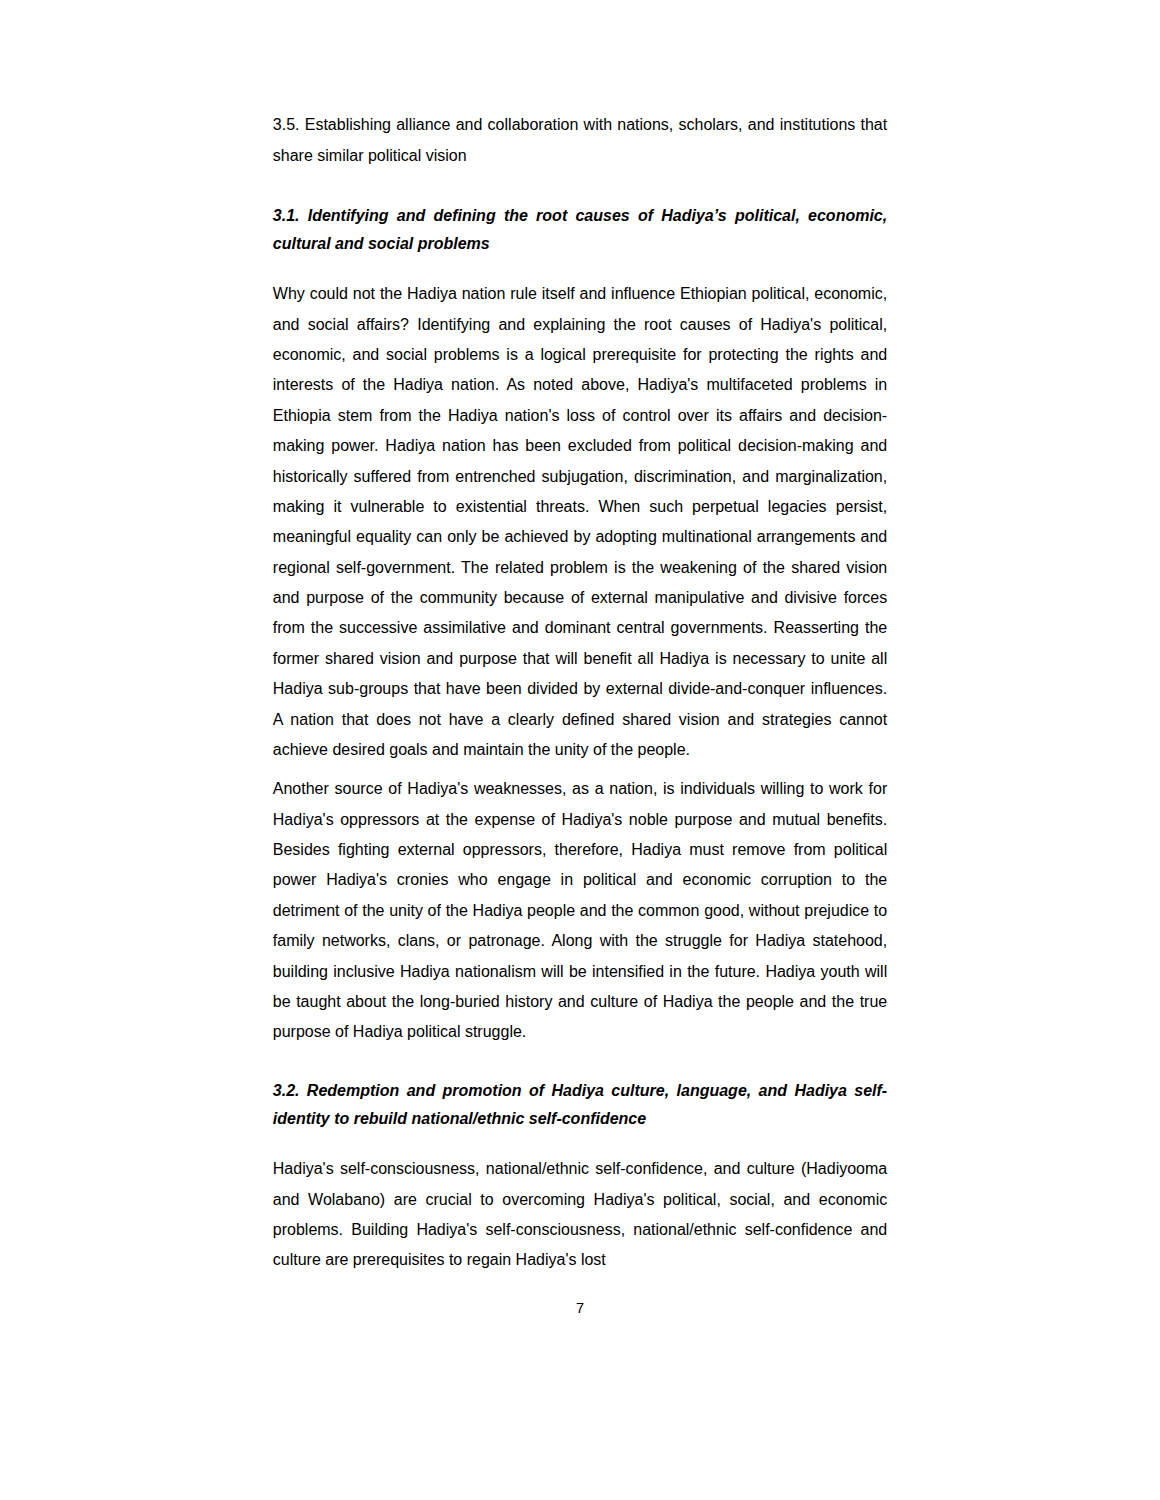3.5. Establishing alliance and collaboration with nations, scholars, and institutions that share similar political vision
3.1. Identifying and defining the root causes of Hadiya’s political, economic, cultural and social problems
Why could not the Hadiya nation rule itself and influence Ethiopian political, economic, and social affairs? Identifying and explaining the root causes of Hadiya's political, economic, and social problems is a logical prerequisite for protecting the rights and interests of the Hadiya nation. As noted above, Hadiya's multifaceted problems in Ethiopia stem from the Hadiya nation's loss of control over its affairs and decision-making power. Hadiya nation has been excluded from political decision-making and historically suffered from entrenched subjugation, discrimination, and marginalization, making it vulnerable to existential threats. When such perpetual legacies persist, meaningful equality can only be achieved by adopting multinational arrangements and regional self-government. The related problem is the weakening of the shared vision and purpose of the community because of external manipulative and divisive forces from the successive assimilative and dominant central governments. Reasserting the former shared vision and purpose that will benefit all Hadiya is necessary to unite all Hadiya sub-groups that have been divided by external divide-and-conquer influences. A nation that does not have a clearly defined shared vision and strategies cannot achieve desired goals and maintain the unity of the people.
Another source of Hadiya's weaknesses, as a nation, is individuals willing to work for Hadiya's oppressors at the expense of Hadiya's noble purpose and mutual benefits. Besides fighting external oppressors, therefore, Hadiya must remove from political power Hadiya's cronies who engage in political and economic corruption to the detriment of the unity of the Hadiya people and the common good, without prejudice to family networks, clans, or patronage. Along with the struggle for Hadiya statehood, building inclusive Hadiya nationalism will be intensified in the future. Hadiya youth will be taught about the long-buried history and culture of Hadiya the people and the true purpose of Hadiya political struggle.
3.2. Redemption and promotion of Hadiya culture, language, and Hadiya self-identity to rebuild national/ethnic self-confidence
Hadiya's self-consciousness, national/ethnic self-confidence, and culture (Hadiyooma and Wolabano) are crucial to overcoming Hadiya's political, social, and economic problems. Building Hadiya's self-consciousness, national/ethnic self-confidence and culture are prerequisites to regain Hadiya's lost
7